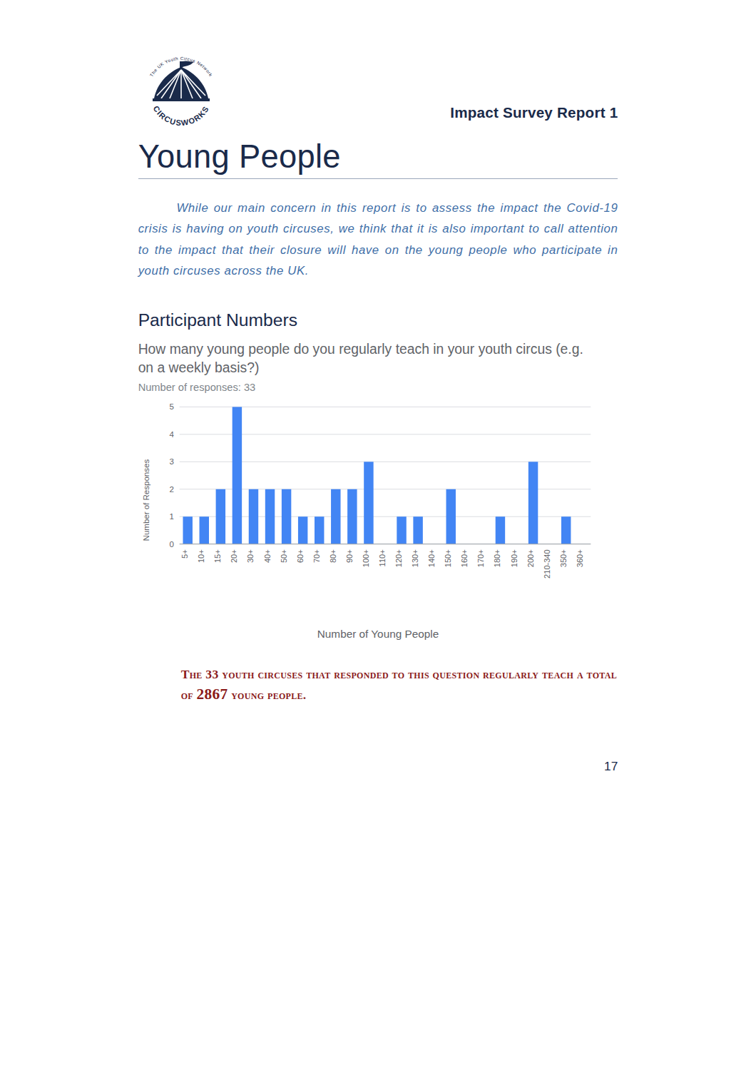The UK Youth Circus Network CIRCUSWORKS
Impact Survey Report 1
Young People
While our main concern in this report is to assess the impact the Covid-19 crisis is having on youth circuses, we think that it is also important to call attention to the impact that their closure will have on the young people who participate in youth circuses across the UK.
Participant Numbers
How many young people do you regularly teach in your youth circus (e.g. on a weekly basis?)
Number of responses: 33
Number of Responses 5 4 3 2 1 0 5+ 10+ 15+ 20+ 30+ 40+ 50+ 60+ 70+ 80+ 90+ 100+ 110+ 120+ 130+ 140+ 150+ 160+ 170+ 180+ 190+ 200+ 210-340 350+ 360+
Number of Young People
The 33 youth circuses that responded to this question regularly teach a total of 2867 young people.
17